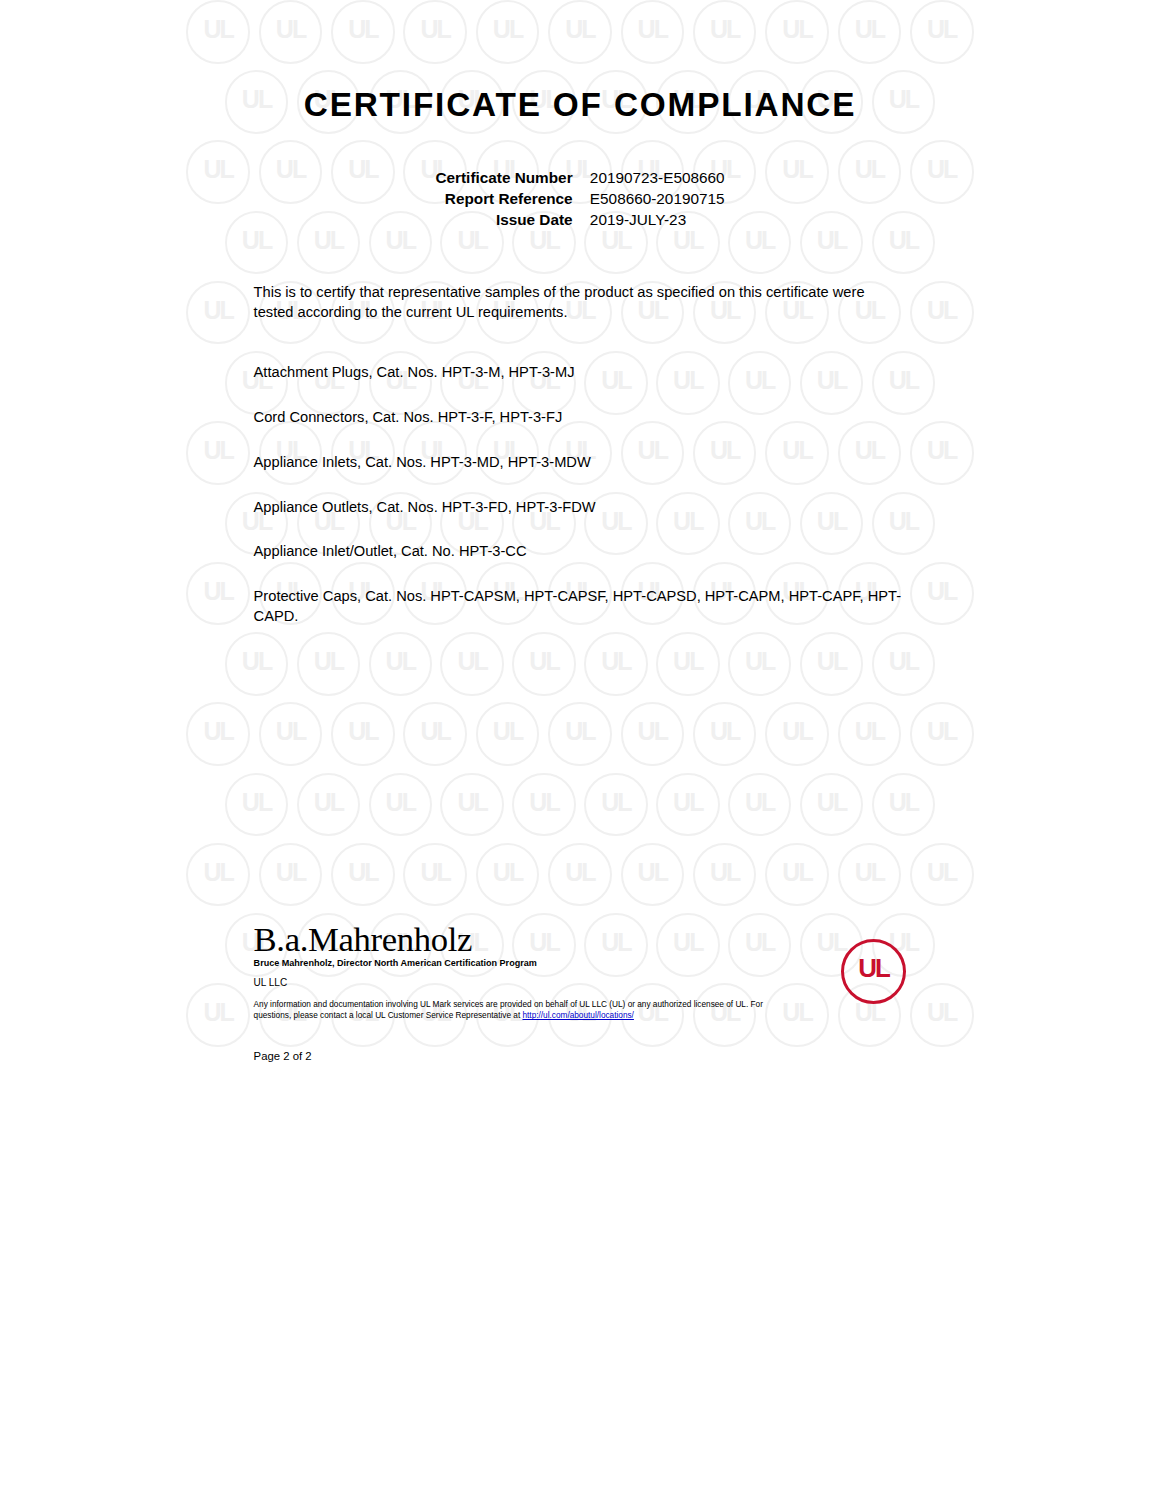UL
UL
UL
UL
UL
UL
UL
UL
UL
UL
UL
UL
UL
UL
UL
UL
UL
UL
UL
UL
UL
UL
UL
UL
UL
UL
UL
UL
UL
UL
UL
UL
UL
UL
UL
UL
UL
UL
UL
UL
UL
UL
UL
UL
UL
UL
UL
UL
UL
UL
UL
UL
UL
UL
UL
UL
UL
UL
UL
UL
UL
UL
UL
UL
UL
UL
UL
UL
UL
UL
UL
UL
UL
UL
UL
UL
UL
UL
UL
UL
UL
UL
UL
UL
UL
UL
UL
UL
UL
UL
UL
UL
UL
UL
UL
UL
UL
UL
UL
UL
UL
UL
UL
UL
UL
UL
UL
UL
UL
UL
UL
UL
UL
UL
UL
UL
UL
UL
UL
UL
UL
UL
UL
UL
UL
UL
UL
UL
UL
UL
UL
UL
UL
UL
UL
UL
UL
UL
UL
UL
UL
UL
UL
UL
UL
UL
UL
UL
UL
UL
UL
UL
UL
UL
UL
UL
UL
UL
CERTIFICATE OF COMPLIANCE
| Certificate Number | 20190723-E508660 |
| Report Reference | E508660-20190715 |
| Issue Date | 2019-JULY-23 |
This is to certify that representative samples of the product as specified on this certificate were tested according to the current UL requirements.
Attachment Plugs, Cat. Nos. HPT-3-M, HPT-3-MJ
Cord Connectors, Cat. Nos. HPT-3-F, HPT-3-FJ
Appliance Inlets, Cat. Nos. HPT-3-MD, HPT-3-MDW
Appliance Outlets, Cat. Nos. HPT-3-FD, HPT-3-FDW
Appliance Inlet/Outlet, Cat. No. HPT-3-CC
Protective Caps, Cat. Nos. HPT-CAPSM, HPT-CAPSF, HPT-CAPSD, HPT-CAPM, HPT-CAPF, HPT-CAPD.
B.a.Mahrenholz
Bruce Mahrenholz, Director North American Certification Program
UL LLC
Any information and documentation involving UL Mark services are provided on behalf of UL LLC (UL) or any authorized licensee of UL. For questions, please contact a local UL Customer Service Representative at http://ul.com/aboutul/locations/
UL
Page 2 of 2